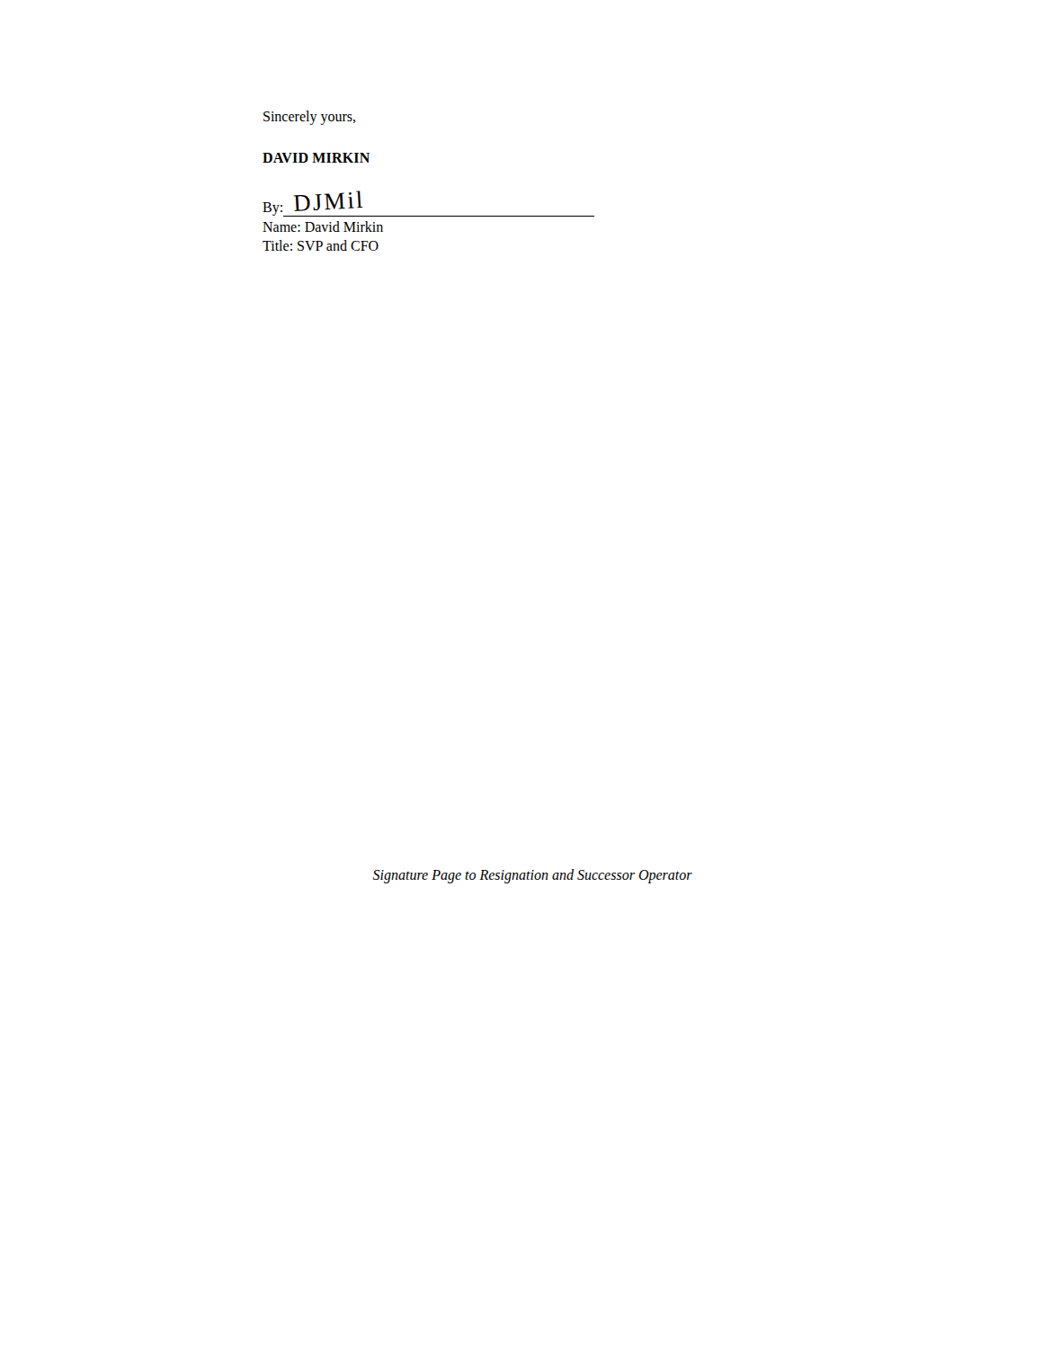Sincerely yours,
DAVID MIRKIN
By: D J M i l
Name: David Mirkin
Title: SVP and CFO
Signature Page to Resignation and Successor Operator